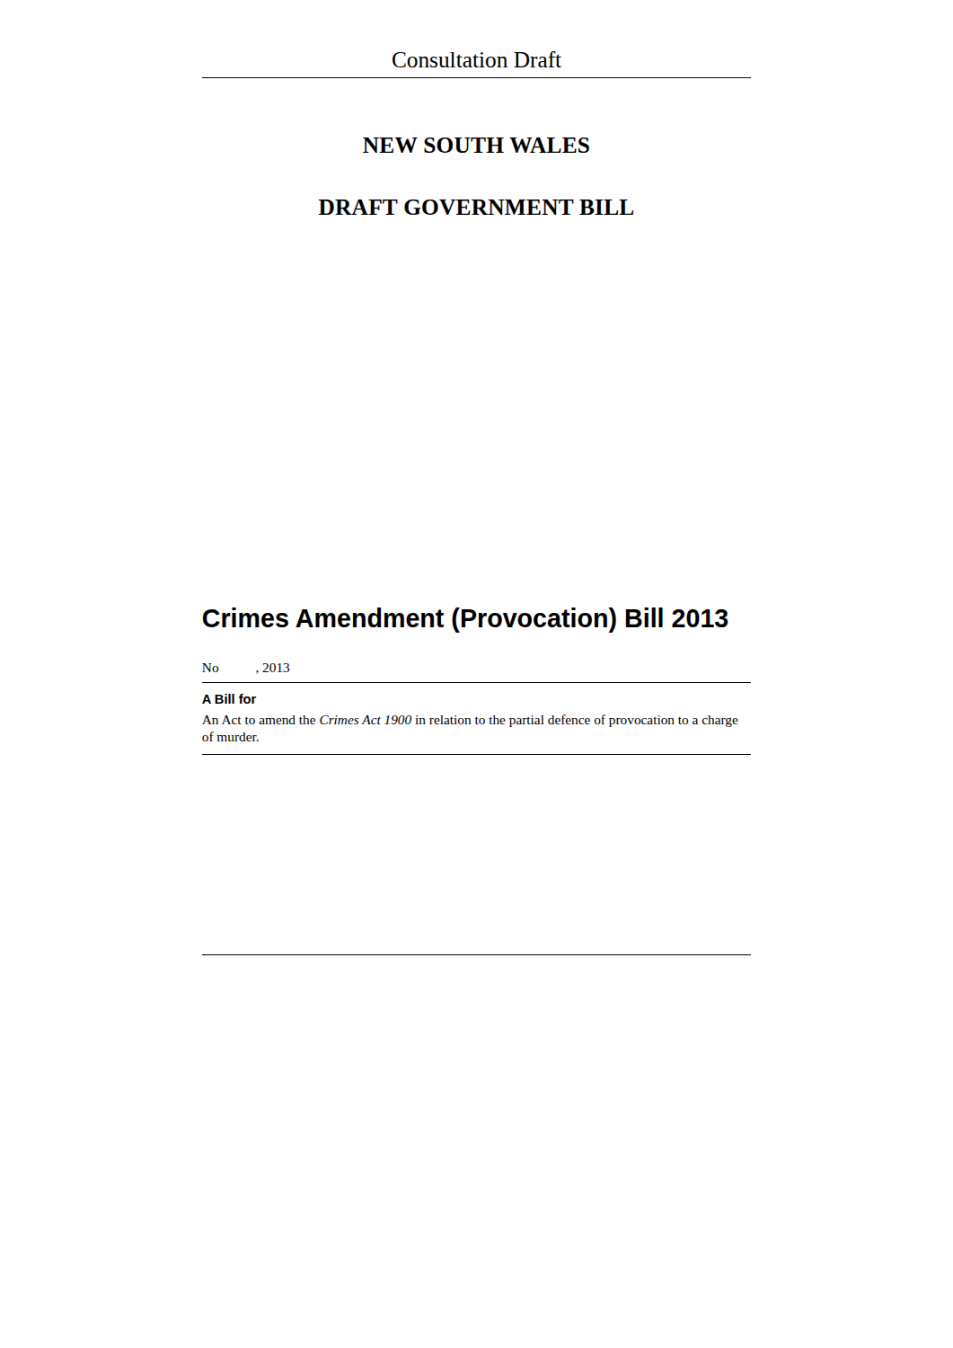Consultation Draft
NEW SOUTH WALES
DRAFT GOVERNMENT BILL
Crimes Amendment (Provocation) Bill 2013
No , 2013
A Bill for
An Act to amend the Crimes Act 1900 in relation to the partial defence of provocation to a charge of murder.